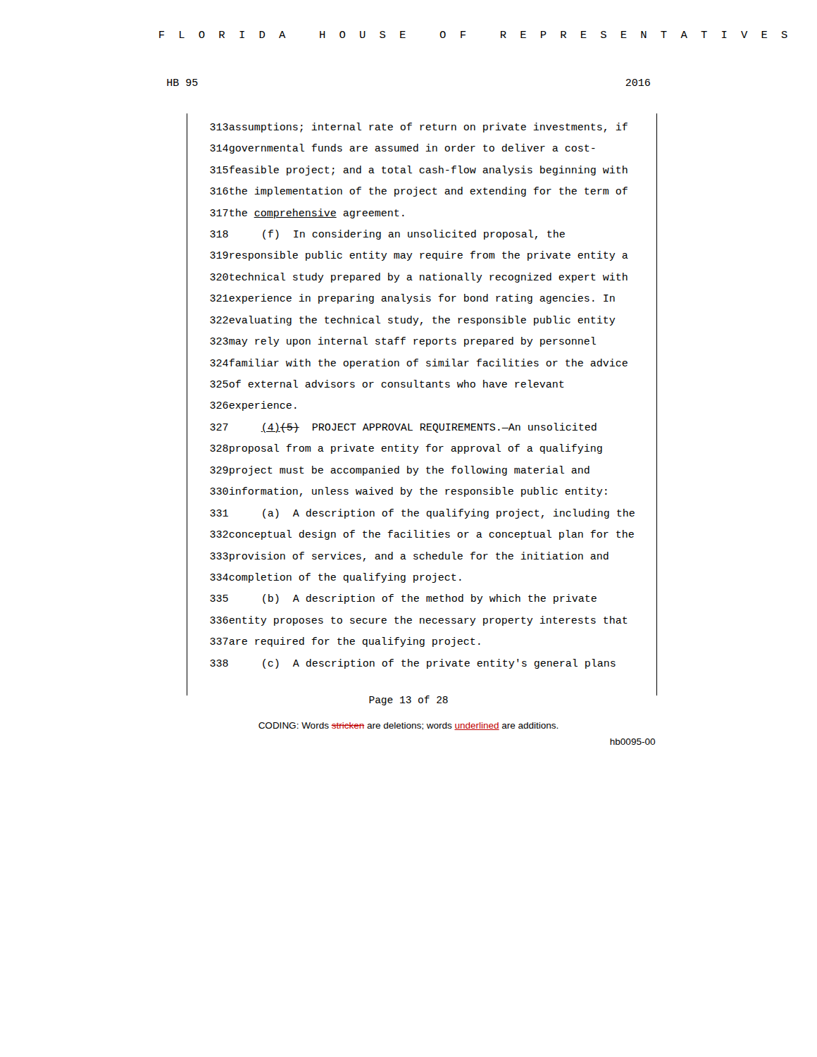F L O R I D A H O U S E O F R E P R E S E N T A T I V E S
HB 95 2016
| 313 | assumptions; internal rate of return on private investments, if |
| 314 | governmental funds are assumed in order to deliver a cost- |
| 315 | feasible project; and a total cash-flow analysis beginning with |
| 316 | the implementation of the project and extending for the term of |
| 317 | the comprehensive agreement. |
| 318 | (f) In considering an unsolicited proposal, the |
| 319 | responsible public entity may require from the private entity a |
| 320 | technical study prepared by a nationally recognized expert with |
| 321 | experience in preparing analysis for bond rating agencies. In |
| 322 | evaluating the technical study, the responsible public entity |
| 323 | may rely upon internal staff reports prepared by personnel |
| 324 | familiar with the operation of similar facilities or the advice |
| 325 | of external advisors or consultants who have relevant |
| 326 | experience. |
| 327 | (4) (5) PROJECT APPROVAL REQUIREMENTS.—An unsolicited |
| 328 | proposal from a private entity for approval of a qualifying |
| 329 | project must be accompanied by the following material and |
| 330 | information, unless waived by the responsible public entity: |
| 331 | (a) A description of the qualifying project, including the |
| 332 | conceptual design of the facilities or a conceptual plan for the |
| 333 | provision of services, and a schedule for the initiation and |
| 334 | completion of the qualifying project. |
| 335 | (b) A description of the method by which the private |
| 336 | entity proposes to secure the necessary property interests that |
| 337 | are required for the qualifying project. |
| 338 | (c) A description of the private entity's general plans |
Page 13 of 28
CODING: Words stricken are deletions; words underlined are additions.
hb0095-00